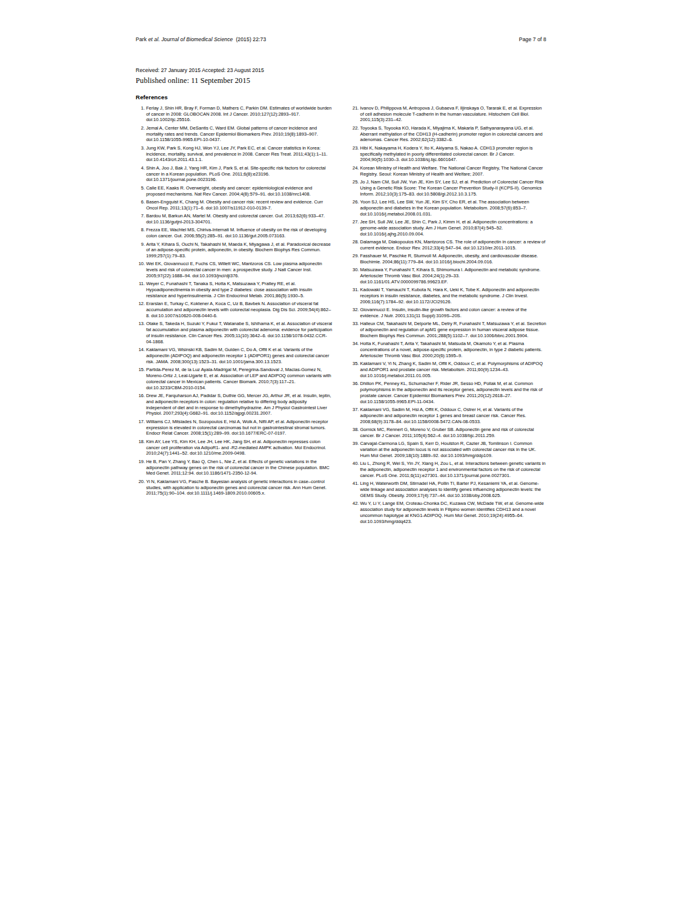Park et al. Journal of Biomedical Science (2015) 22:73
Page 7 of 8
Received: 27 January 2015 Accepted: 23 August 2015
Published online: 11 September 2015
References
Ferlay J, Shin HR, Bray F, Forman D, Mathers C, Parkin DM. Estimates of worldwide burden of cancer in 2008: GLOBOCAN 2008. Int J Cancer. 2010;127(12):2893–917. doi:10.1002/ijc.25516.
Jemal A, Center MM, DeSantis C, Ward EM. Global patterns of cancer incidence and mortality rates and trends. Cancer Epidemiol Biomarkers Prev. 2010;19(8):1893–907. doi:10.1158/1055-9965.EPI-10-0437.
Jung KW, Park S, Kong HJ, Won YJ, Lee JY, Park EC, et al. Cancer statistics in Korea: incidence, mortality, survival, and prevalence in 2008. Cancer Res Treat. 2011;43(1):1–11. doi:10.4143/crt.2011.43.1.1.
Shin A, Joo J, Bak J, Yang HR, Kim J, Park S, et al. Site-specific risk factors for colorectal cancer in a Korean population. PLoS One. 2011;6(8):e23196. doi:10.1371/journal.pone.0023196.
Calle EE, Kaaks R. Overweight, obesity and cancer: epidemiological evidence and proposed mechanisms. Nat Rev Cancer. 2004;4(8):579–91. doi:10.1038/nrc1408.
Basen-Engquist K, Chang M. Obesity and cancer risk: recent review and evidence. Curr Oncol Rep. 2011;13(1):71–6. doi:10.1007/s11912-010-0139-7.
Bardou M, Barkun AN, Martel M. Obesity and colorectal cancer. Gut. 2013;62(6):933–47. doi:10.1136/gutjnl-2013-304701.
Frezza EE, Wachtel MS, Chiriva-Internati M. Influence of obesity on the risk of developing colon cancer. Gut. 2006;55(2):285–91. doi:10.1136/gut.2005.073163.
Arita Y, Kihara S, Ouchi N, Takahashi M, Maeda K, Miyagawa J, et al. Paradoxical decrease of an adipose-specific protein, adiponectin, in obesity. Biochem Biophys Res Commun. 1999;257(1):79–83.
Wei EK, Giovannucci E, Fuchs CS, Willett WC, Mantzoros CS. Low plasma adiponectin levels and risk of colorectal cancer in men: a prospective study. J Natl Cancer Inst. 2005;97(22):1688–94. doi:10.1093/jnci/dji376.
Weyer C, Funahashi T, Tanaka S, Hotta K, Matsuzawa Y, Pratley RE, et al. Hypoadiponectinemia in obesity and type 2 diabetes: close association with insulin resistance and hyperinsulinemia. J Clin Endocrinol Metab. 2001;86(5):1930–5.
Erarslan E, Turkay C, Koktener A, Koca C, Uz B, Bavbek N. Association of visceral fat accumulation and adiponectin levels with colorectal neoplasia. Dig Dis Sci. 2009;54(4):862–8. doi:10.1007/s10620-008-0440-6.
Otake S, Takeda H, Suzuki Y, Fukui T, Watanabe S, Ishihama K, et al. Association of visceral fat accumulation and plasma adiponectin with colorectal adenoma: evidence for participation of insulin resistance. Clin Cancer Res. 2005;11(10):3642–6. doi:10.1158/1078-0432.CCR-04-1868.
Kaklamani VG, Wisinski KB, Sadim M, Gulden C, Do A, Offit K et al. Variants of the adiponectin (ADIPOQ) and adiponectin receptor 1 (ADIPOR1) genes and colorectal cancer risk. JAMA. 2008;300(13):1523–31. doi:10.1001/jama.300.13.1523.
Partida-Perez M, de la Luz Ayala-Madrigal M, Peregrina-Sandoval J, Macias-Gomez N, Moreno-Ortiz J, Leal-Ugarte E, et al. Association of LEP and ADIPOQ common variants with colorectal cancer in Mexican patients. Cancer Biomark. 2010;7(3):117–21. doi:10.3233/CBM-2010-0154.
Drew JE, Farquharson AJ, Padidar S, Duthie GG, Mercer JG, Arthur JR, et al. Insulin, leptin, and adiponectin receptors in colon: regulation relative to differing body adiposity independent of diet and in response to dimethylhydrazine. Am J Physiol Gastrointest Liver Physiol. 2007;293(4):G682–91. doi:10.1152/ajpgi.00231.2007.
Williams CJ, Mitsiades N, Sozopoulos E, Hsi A, Wolk A, Nifli AP, et al. Adiponectin receptor expression is elevated in colorectal carcinomas but not in gastrointestinal stromal tumors. Endocr Relat Cancer. 2008;15(1):289–99. doi:10.1677/ERC-07-0197.
Kim AY, Lee YS, Kim KH, Lee JH, Lee HK, Jang SH, et al. Adiponectin represses colon cancer cell proliferation via AdipoR1- and -R2-mediated AMPK activation. Mol Endocrinol. 2010;24(7):1441–52. doi:10.1210/me.2009-0498.
He B, Pan Y, Zhang Y, Bao Q, Chen L, Nie Z, et al. Effects of genetic variations in the adiponectin pathway genes on the risk of colorectal cancer in the Chinese population. BMC Med Genet. 2011;12:94. doi:10.1186/1471-2350-12-94.
Yi N, Kaklamani VG, Pasche B. Bayesian analysis of genetic interactions in case–control studies, with application to adiponectin genes and colorectal cancer risk. Ann Hum Genet. 2011;75(1):90–104. doi:10.1111/j.1469-1809.2010.00605.x.
Ivanov D, Philippova M, Antropova J, Gubaeva F, Iljinskaya O, Tararak E, et al. Expression of cell adhesion molecule T-cadherin in the human vasculature. Histochem Cell Biol. 2001;115(3):231–42.
Toyooka S, Toyooka KO, Harada K, Miyajima K, Makarla P, Sathyanarayana UG, et al. Aberrant methylation of the CDH13 (H-cadherin) promoter region in colorectal cancers and adenomas. Cancer Res. 2002;62(12):3382–6.
Hibi K, Nakayama H, Kodera Y, Ito K, Akiyama S, Nakao A. CDH13 promoter region is specifically methylated in poorly differentiated colorectal cancer. Br J Cancer. 2004;90(5):1030–3. doi:10.1038/sj.bjc.6601647.
Korean Ministry of Health and Welfare. The National Cancer Registry, The National Cancer Registry. Seoul: Korean Ministry of Health and Welfare; 2007.
Jo J, Nam CM, Sull JW, Yun JE, Kim SY, Lee SJ, et al. Prediction of Colorectal Cancer Risk Using a Genetic Risk Score: The Korean Cancer Prevention Study-II (KCPS-II). Genomics Inform. 2012;10(3):175–83. doi:10.5808/gi.2012.10.3.175.
Yoon SJ, Lee HS, Lee SW, Yun JE, Kim SY, Cho ER, et al. The association between adiponectin and diabetes in the Korean population. Metabolism. 2008;57(6):853–7. doi:10.1016/j.metabol.2008.01.031.
Jee SH, Sull JW, Lee JE, Shin C, Park J, Kimm H, et al. Adiponectin concentrations: a genome-wide association study. Am J Hum Genet. 2010;87(4):545–52. doi:10.1016/j.ajhg.2010.09.004.
Dalamaga M, Diakopoulos KN, Mantzoros CS. The role of adiponectin in cancer: a review of current evidence. Endocr Rev. 2012;33(4):547–94. doi:10.1210/er.2011-1015.
Fasshauer M, Paschke R, Stumvoll M. Adiponectin, obesity, and cardiovascular disease. Biochimie. 2004;86(11):779–84. doi:10.1016/j.biochi.2004.09.016.
Matsuzawa Y, Funahashi T, Kihara S, Shimomura I. Adiponectin and metabolic syndrome. Arterioscler Thromb Vasc Biol. 2004;24(1):29–33. doi:10.1161/01.ATV.0000099786.99623.EF.
Kadowaki T, Yamauchi T, Kubota N, Hara K, Ueki K, Tobe K. Adiponectin and adiponectin receptors in insulin resistance, diabetes, and the metabolic syndrome. J Clin Invest. 2006;116(7):1784–92. doi:10.1172/JCI29126.
Giovannucci E. Insulin, insulin-like growth factors and colon cancer: a review of the evidence. J Nutr. 2001;131(11 Suppl):3109S–20S.
Halleux CM, Takahashi M, Delporte ML, Detry R, Funahashi T, Matsuzawa Y, et al. Secretion of adiponectin and regulation of apM1 gene expression in human visceral adipose tissue. Biochem Biophys Res Commun. 2001;288(5):1102–7. doi:10.1006/bbrc.2001.5904.
Hotta K, Funahashi T, Arita Y, Takahashi M, Matsuda M, Okamoto Y, et al. Plasma concentrations of a novel, adipose-specific protein, adiponectin, in type 2 diabetic patients. Arterioscler Thromb Vasc Biol. 2000;20(6):1595–9.
Kaklamani V, Yi N, Zhang K, Sadim M, Offit K, Oddoux C, et al. Polymorphisms of ADIPOQ and ADIPOR1 and prostate cancer risk. Metabolism. 2011;60(9):1234–43. doi:10.1016/j.metabol.2011.01.005.
Dhillon PK, Penney KL, Schumacher F, Rider JR, Sesso HD, Pollak M, et al. Common polymorphisms in the adiponectin and its receptor genes, adiponectin levels and the risk of prostate cancer. Cancer Epidemiol Biomarkers Prev. 2011;20(12):2618–27. doi:10.1158/1055-9965.EPI-11-0434.
Kaklamani VG, Sadim M, Hsi A, Offit K, Oddoux C, Ostrer H, et al. Variants of the adiponectin and adiponectin receptor 1 genes and breast cancer risk. Cancer Res. 2008;68(9):3178–84. doi:10.1158/0008-5472.CAN-08-0533.
Gornick MC, Rennert G, Moreno V, Gruber SB. Adiponectin gene and risk of colorectal cancer. Br J Cancer. 2011;105(4):562–4. doi:10.1038/bjc.2011.259.
Carvajal-Carmona LG, Spain S, Kerr D, Houlston R, Cazier JB, Tomlinson I. Common variation at the adiponectin locus is not associated with colorectal cancer risk in the UK. Hum Mol Genet. 2009;18(10):1889–92. doi:10.1093/hmg/ddp109.
Liu L, Zhong R, Wei S, Yin JY, Xiang H, Zou L, et al. Interactions between genetic variants in the adiponectin, adiponectin receptor 1 and environmental factors on the risk of colorectal cancer. PLoS One. 2011;6(11):e27301. doi:10.1371/journal.pone.0027301.
Ling H, Waterworth DM, Stirnadel HA, Pollin TI, Barter PJ, Kesaniemi YA, et al. Genome-wide linkage and association analyses to identify genes influencing adiponectin levels: the GEMS Study. Obesity. 2009;17(4):737–44. doi:10.1038/oby.2008.625.
Wu Y, Li Y, Lange EM, Croteau-Chonka DC, Kuzawa CW, McDade TW, et al. Genome-wide association study for adiponectin levels in Filipino women identifies CDH13 and a novel uncommon haplotype at KNG1-ADIPOQ. Hum Mol Genet. 2010;19(24):4955–64. doi:10.1093/hmg/ddq423.